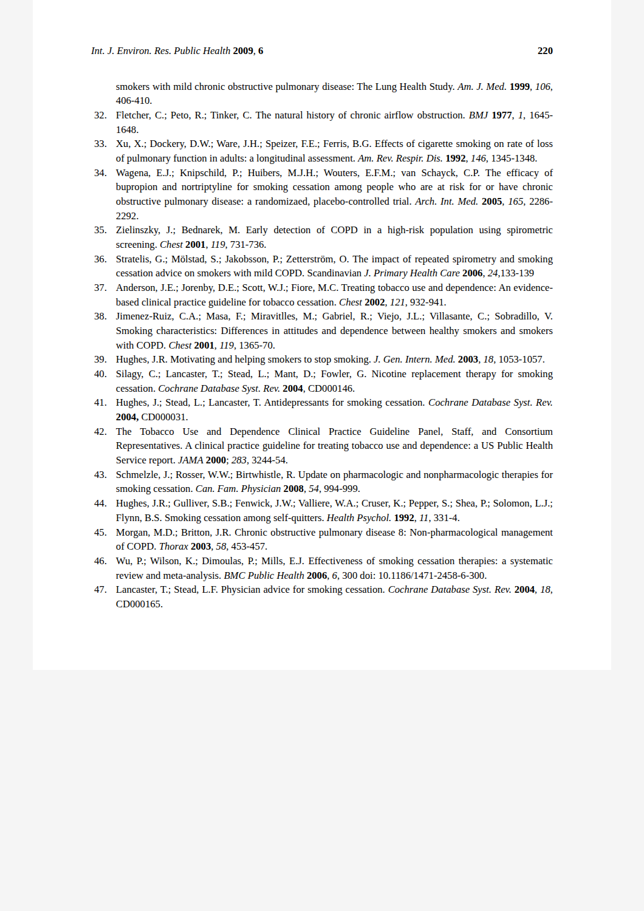Int. J. Environ. Res. Public Health 2009, 6
220
smokers with mild chronic obstructive pulmonary disease: The Lung Health Study. Am. J. Med. 1999, 106, 406-410.
32. Fletcher, C.; Peto, R.; Tinker, C. The natural history of chronic airflow obstruction. BMJ 1977, 1, 1645-1648.
33. Xu, X.; Dockery, D.W.; Ware, J.H.; Speizer, F.E.; Ferris, B.G. Effects of cigarette smoking on rate of loss of pulmonary function in adults: a longitudinal assessment. Am. Rev. Respir. Dis. 1992, 146, 1345-1348.
34. Wagena, E.J.; Knipschild, P.; Huibers, M.J.H.; Wouters, E.F.M.; van Schayck, C.P. The efficacy of bupropion and nortriptyline for smoking cessation among people who are at risk for or have chronic obstructive pulmonary disease: a randomizaed, placebo-controlled trial. Arch. Int. Med. 2005, 165, 2286-2292.
35. Zielinszky, J.; Bednarek, M. Early detection of COPD in a high-risk population using spirometric screening. Chest 2001, 119, 731-736.
36. Stratelis, G.; Mölstad, S.; Jakobsson, P.; Zetterström, O. The impact of repeated spirometry and smoking cessation advice on smokers with mild COPD. Scandinavian J. Primary Health Care 2006, 24,133-139
37. Anderson, J.E.; Jorenby, D.E.; Scott, W.J.; Fiore, M.C. Treating tobacco use and dependence: An evidence-based clinical practice guideline for tobacco cessation. Chest 2002, 121, 932-941.
38. Jimenez-Ruiz, C.A.; Masa, F.; Miravitlles, M.; Gabriel, R.; Viejo, J.L.; Villasante, C.; Sobradillo, V. Smoking characteristics: Differences in attitudes and dependence between healthy smokers and smokers with COPD. Chest 2001, 119, 1365-70.
39. Hughes, J.R. Motivating and helping smokers to stop smoking. J. Gen. Intern. Med. 2003, 18, 1053-1057.
40. Silagy, C.; Lancaster, T.; Stead, L.; Mant, D.; Fowler, G. Nicotine replacement therapy for smoking cessation. Cochrane Database Syst. Rev. 2004, CD000146.
41. Hughes, J.; Stead, L.; Lancaster, T. Antidepressants for smoking cessation. Cochrane Database Syst. Rev. 2004, CD000031.
42. The Tobacco Use and Dependence Clinical Practice Guideline Panel, Staff, and Consortium Representatives. A clinical practice guideline for treating tobacco use and dependence: a US Public Health Service report. JAMA 2000; 283, 3244-54.
43. Schmelzle, J.; Rosser, W.W.; Birtwhistle, R. Update on pharmacologic and nonpharmacologic therapies for smoking cessation. Can. Fam. Physician 2008, 54, 994-999.
44. Hughes, J.R.; Gulliver, S.B.; Fenwick, J.W.; Valliere, W.A.; Cruser, K.; Pepper, S.; Shea, P.; Solomon, L.J.; Flynn, B.S. Smoking cessation among self-quitters. Health Psychol. 1992, 11, 331-4.
45. Morgan, M.D.; Britton, J.R. Chronic obstructive pulmonary disease 8: Non-pharmacological management of COPD. Thorax 2003, 58, 453-457.
46. Wu, P.; Wilson, K.; Dimoulas, P.; Mills, E.J. Effectiveness of smoking cessation therapies: a systematic review and meta-analysis. BMC Public Health 2006, 6, 300 doi: 10.1186/1471-2458-6-300.
47. Lancaster, T.; Stead, L.F. Physician advice for smoking cessation. Cochrane Database Syst. Rev. 2004, 18, CD000165.